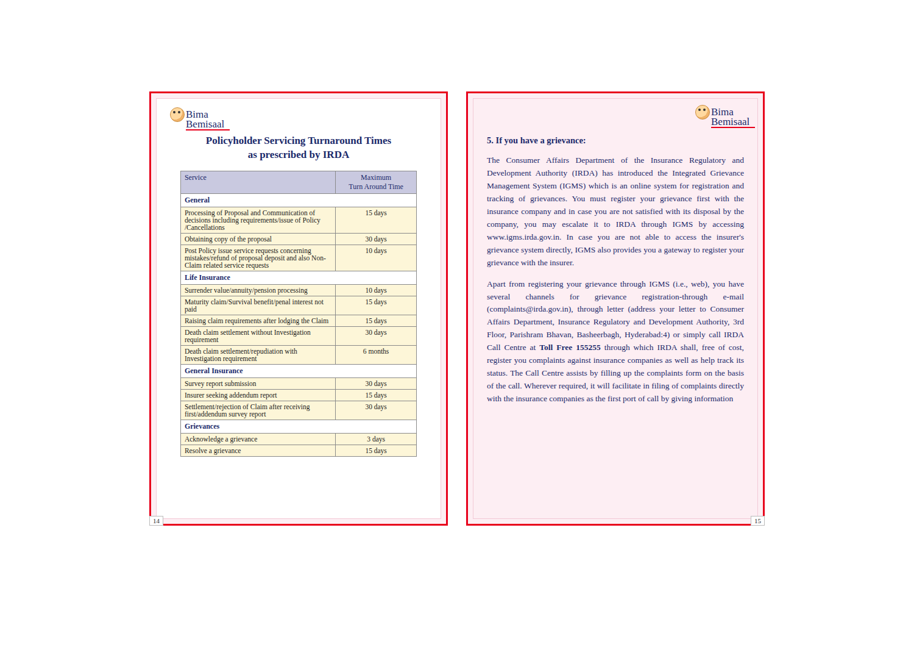Bima Bemisaal
Policyholder Servicing Turnaround Times
as prescribed by IRDA
| Service | Maximum Turn Around Time |
| --- | --- |
| General |
| Processing of Proposal and Communication of decisions including requirements/issue of Policy /Cancellations | 15 days |
| Obtaining copy of the proposal | 30 days |
| Post Policy issue service requests concerning mistakes/refund of proposal deposit and also Non-Claim related service requests | 10 days |
| Life Insurance |
| Surrender value/annuity/pension processing | 10 days |
| Maturity claim/Survival benefit/penal interest not paid | 15 days |
| Raising claim requirements after lodging the Claim | 15 days |
| Death claim settlement without Investigation requirement | 30 days |
| Death claim settlement/repudiation with Investigation requirement | 6 months |
| General Insurance |
| Survey report submission | 30 days |
| Insurer seeking addendum report | 15 days |
| Settlement/rejection of Claim after receiving first/addendum survey report | 30 days |
| Grievances |
| Acknowledge a grievance | 3 days |
| Resolve a grievance | 15 days |
14
Bima Bemisaal
5. If you have a grievance:
The Consumer Affairs Department of the Insurance Regulatory and Development Authority (IRDA) has introduced the Integrated Grievance Management System (IGMS) which is an online system for registration and tracking of grievances. You must register your grievance first with the insurance company and in case you are not satisfied with its disposal by the company, you may escalate it to IRDA through IGMS by accessing www.igms.irda.gov.in. In case you are not able to access the insurer's grievance system directly, IGMS also provides you a gateway to register your grievance with the insurer.
Apart from registering your grievance through IGMS (i.e., web), you have several channels for grievance registration-through e-mail (complaints@irda.gov.in), through letter (address your letter to Consumer Affairs Department, Insurance Regulatory and Development Authority, 3rd Floor, Parishram Bhavan, Basheerbagh, Hyderabad:4) or simply call IRDA Call Centre at Toll Free 155255 through which IRDA shall, free of cost, register you complaints against insurance companies as well as help track its status. The Call Centre assists by filling up the complaints form on the basis of the call. Wherever required, it will facilitate in filing of complaints directly with the insurance companies as the first port of call by giving information
15